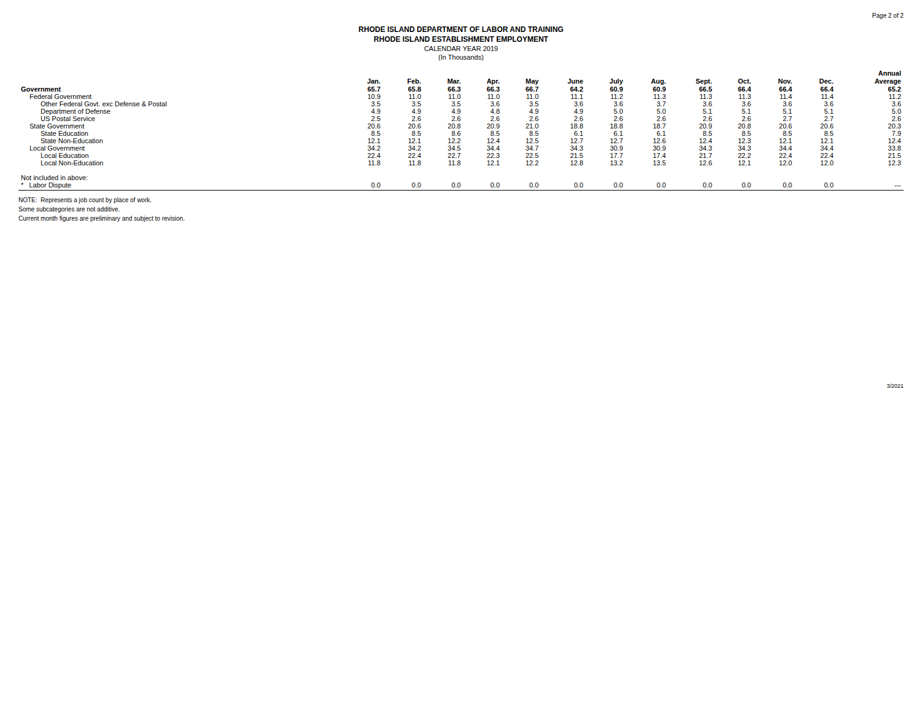Page 2 of 2
RHODE ISLAND DEPARTMENT OF LABOR AND TRAINING
RHODE ISLAND ESTABLISHMENT EMPLOYMENT
CALENDAR YEAR 2019
(In Thousands)
| | | | | | | | | | | | | | Annual |
| --- | --- | --- | --- | --- | --- | --- | --- | --- | --- | --- | --- | --- | --- |
| | Jan. | Feb. | Mar. | Apr. | May | June | July | Aug. | Sept. | Oct. | Nov. | Dec. | Average |
| Government | 65.7 | 65.8 | 66.3 | 66.3 | 66.7 | 64.2 | 60.9 | 60.9 | 66.5 | 66.4 | 66.4 | 66.4 | 65.2 |
| Federal Government | 10.9 | 11.0 | 11.0 | 11.0 | 11.0 | 11.1 | 11.2 | 11.3 | 11.3 | 11.3 | 11.4 | 11.4 | 11.2 |
| Other Federal Govt. exc Defense & Postal | 3.5 | 3.5 | 3.5 | 3.6 | 3.5 | 3.6 | 3.6 | 3.7 | 3.6 | 3.6 | 3.6 | 3.6 | 3.6 |
| Department of Defense | 4.9 | 4.9 | 4.9 | 4.8 | 4.9 | 4.9 | 5.0 | 5.0 | 5.1 | 5.1 | 5.1 | 5.1 | 5.0 |
| US Postal Service | 2.5 | 2.6 | 2.6 | 2.6 | 2.6 | 2.6 | 2.6 | 2.6 | 2.6 | 2.6 | 2.7 | 2.7 | 2.6 |
| State Government | 20.6 | 20.6 | 20.8 | 20.9 | 21.0 | 18.8 | 18.8 | 18.7 | 20.9 | 20.8 | 20.6 | 20.6 | 20.3 |
| State Education | 8.5 | 8.5 | 8.6 | 8.5 | 8.5 | 6.1 | 6.1 | 6.1 | 8.5 | 8.5 | 8.5 | 8.5 | 7.9 |
| State Non-Education | 12.1 | 12.1 | 12.2 | 12.4 | 12.5 | 12.7 | 12.7 | 12.6 | 12.4 | 12.3 | 12.1 | 12.1 | 12.4 |
| Local Government | 34.2 | 34.2 | 34.5 | 34.4 | 34.7 | 34.3 | 30.9 | 30.9 | 34.3 | 34.3 | 34.4 | 34.4 | 33.8 |
| Local Education | 22.4 | 22.4 | 22.7 | 22.3 | 22.5 | 21.5 | 17.7 | 17.4 | 21.7 | 22.2 | 22.4 | 22.4 | 21.5 |
| Local Non-Education | 11.8 | 11.8 | 11.8 | 12.1 | 12.2 | 12.8 | 13.2 | 13.5 | 12.6 | 12.1 | 12.0 | 12.0 | 12.3 |
| Not included in above: | | | | | | | | | | | | | |
| * Labor Dispute | 0.0 | 0.0 | 0.0 | 0.0 | 0.0 | 0.0 | 0.0 | 0.0 | 0.0 | 0.0 | 0.0 | 0.0 | --- |
NOTE: Represents a job count by place of work.
Some subcategories are not additive.
Current month figures are preliminary and subject to revision.
3/2021